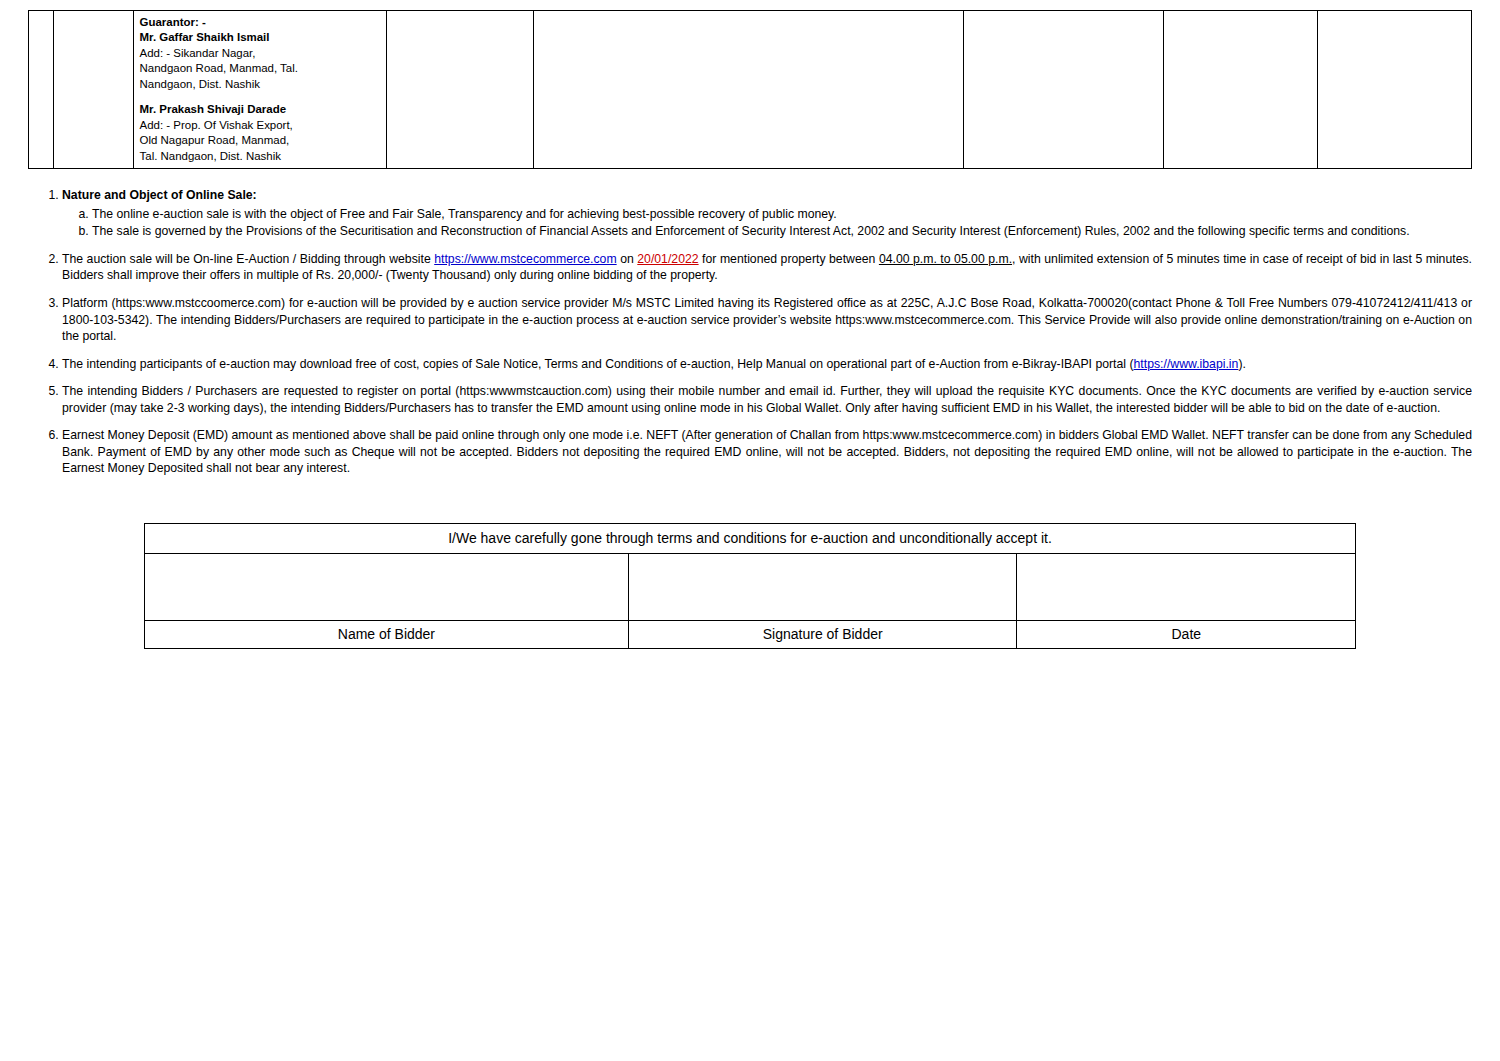| | | Guarantor: - Mr. Gaffar Shaikh Ismail Add: - Sikandar Nagar, Nandgaon Road, Manmad, Tal. Nandgaon, Dist. Nashik Mr. Prakash Shivaji Darade Add: - Prop. Of Vishak Export, Old Nagapur Road, Manmad, Tal. Nandgaon, Dist. Nashik | | | | | |
Nature and Object of Online Sale:
The online e-auction sale is with the object of Free and Fair Sale, Transparency and for achieving best-possible recovery of public money.
The sale is governed by the Provisions of the Securitisation and Reconstruction of Financial Assets and Enforcement of Security Interest Act, 2002 and Security Interest (Enforcement) Rules, 2002 and the following specific terms and conditions.
The auction sale will be On-line E-Auction / Bidding through website https://www.mstcecommerce.com on 20/01/2022 for mentioned property between 04.00 p.m. to 05.00 p.m., with unlimited extension of 5 minutes time in case of receipt of bid in last 5 minutes. Bidders shall improve their offers in multiple of Rs. 20,000/- (Twenty Thousand) only during online bidding of the property.
Platform (https:www.mstccoomerce.com) for e-auction will be provided by e auction service provider M/s MSTC Limited having its Registered office as at 225C, A.J.C Bose Road, Kolkatta-700020(contact Phone & Toll Free Numbers 079-41072412/411/413 or 1800-103-5342). The intending Bidders/Purchasers are required to participate in the e-auction process at e-auction service provider’s website https:www.mstcecommerce.com. This Service Provide will also provide online demonstration/training on e-Auction on the portal.
The intending participants of e-auction may download free of cost, copies of Sale Notice, Terms and Conditions of e-auction, Help Manual on operational part of e-Auction from e-Bikray-IBAPI portal (https://www.ibapi.in).
The intending Bidders / Purchasers are requested to register on portal (https:wwwmstcauction.com) using their mobile number and email id. Further, they will upload the requisite KYC documents. Once the KYC documents are verified by e-auction service provider (may take 2-3 working days), the intending Bidders/Purchasers has to transfer the EMD amount using online mode in his Global Wallet. Only after having sufficient EMD in his Wallet, the interested bidder will be able to bid on the date of e-auction.
Earnest Money Deposit (EMD) amount as mentioned above shall be paid online through only one mode i.e. NEFT (After generation of Challan from https:www.mstcecommerce.com) in bidders Global EMD Wallet. NEFT transfer can be done from any Scheduled Bank. Payment of EMD by any other mode such as Cheque will not be accepted. Bidders not depositing the required EMD online, will not be accepted. Bidders, not depositing the required EMD online, will not be allowed to participate in the e-auction. The Earnest Money Deposited shall not bear any interest.
| I/We have carefully gone through terms and conditions for e-auction and unconditionally accept it. |
| Name of Bidder | Signature of Bidder | Date |